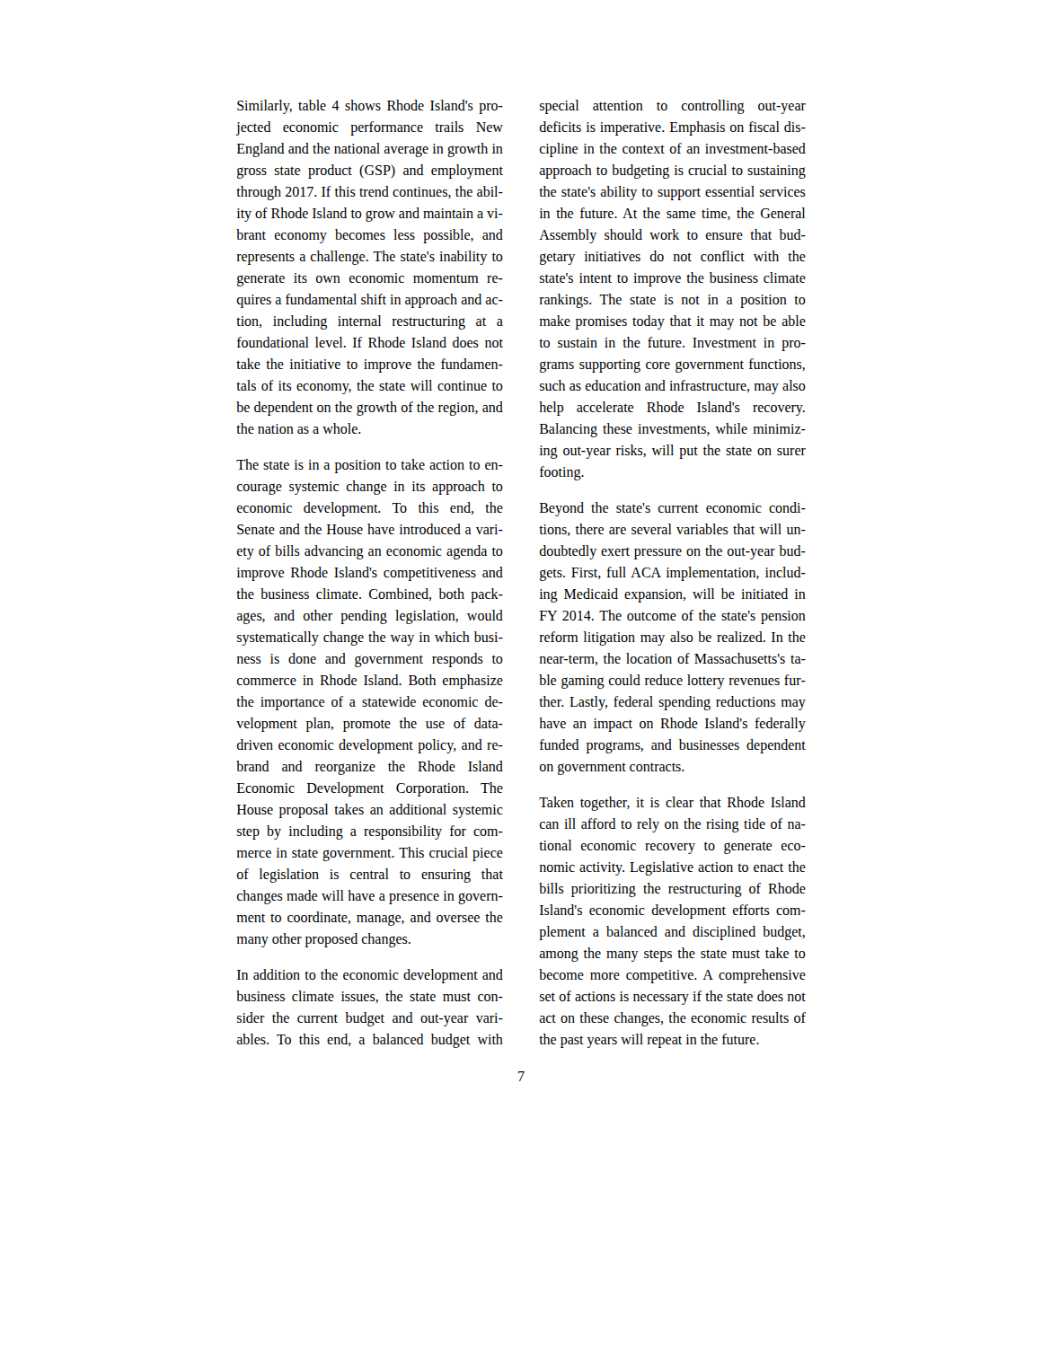Similarly, table 4 shows Rhode Island's projected economic performance trails New England and the national average in growth in gross state product (GSP) and employment through 2017. If this trend continues, the ability of Rhode Island to grow and maintain a vibrant economy becomes less possible, and represents a challenge. The state's inability to generate its own economic momentum requires a fundamental shift in approach and action, including internal restructuring at a foundational level. If Rhode Island does not take the initiative to improve the fundamentals of its economy, the state will continue to be dependent on the growth of the region, and the nation as a whole.
The state is in a position to take action to encourage systemic change in its approach to economic development. To this end, the Senate and the House have introduced a variety of bills advancing an economic agenda to improve Rhode Island's competitiveness and the business climate. Combined, both packages, and other pending legislation, would systematically change the way in which business is done and government responds to commerce in Rhode Island. Both emphasize the importance of a statewide economic development plan, promote the use of data-driven economic development policy, and rebrand and reorganize the Rhode Island Economic Development Corporation. The House proposal takes an additional systemic step by including a responsibility for commerce in state government. This crucial piece of legislation is central to ensuring that changes made will have a presence in government to coordinate, manage, and oversee the many other proposed changes.
In addition to the economic development and business climate issues, the state must consider the current budget and out-year variables. To this end, a balanced budget with special attention to controlling out-year deficits is imperative. Emphasis on fiscal discipline in the context of an investment-based approach to budgeting is crucial to sustaining the state's ability to support essential services in the future. At the same time, the General Assembly should work to ensure that budgetary initiatives do not conflict with the state's intent to improve the business climate rankings. The state is not in a position to make promises today that it may not be able to sustain in the future. Investment in programs supporting core government functions, such as education and infrastructure, may also help accelerate Rhode Island's recovery. Balancing these investments, while minimizing out-year risks, will put the state on surer footing.
Beyond the state's current economic conditions, there are several variables that will undoubtedly exert pressure on the out-year budgets. First, full ACA implementation, including Medicaid expansion, will be initiated in FY 2014. The outcome of the state's pension reform litigation may also be realized. In the near-term, the location of Massachusetts's table gaming could reduce lottery revenues further. Lastly, federal spending reductions may have an impact on Rhode Island's federally funded programs, and businesses dependent on government contracts.
Taken together, it is clear that Rhode Island can ill afford to rely on the rising tide of national economic recovery to generate economic activity. Legislative action to enact the bills prioritizing the restructuring of Rhode Island's economic development efforts complement a balanced and disciplined budget, among the many steps the state must take to become more competitive. A comprehensive set of actions is necessary if the state does not act on these changes, the economic results of the past years will repeat in the future.
7